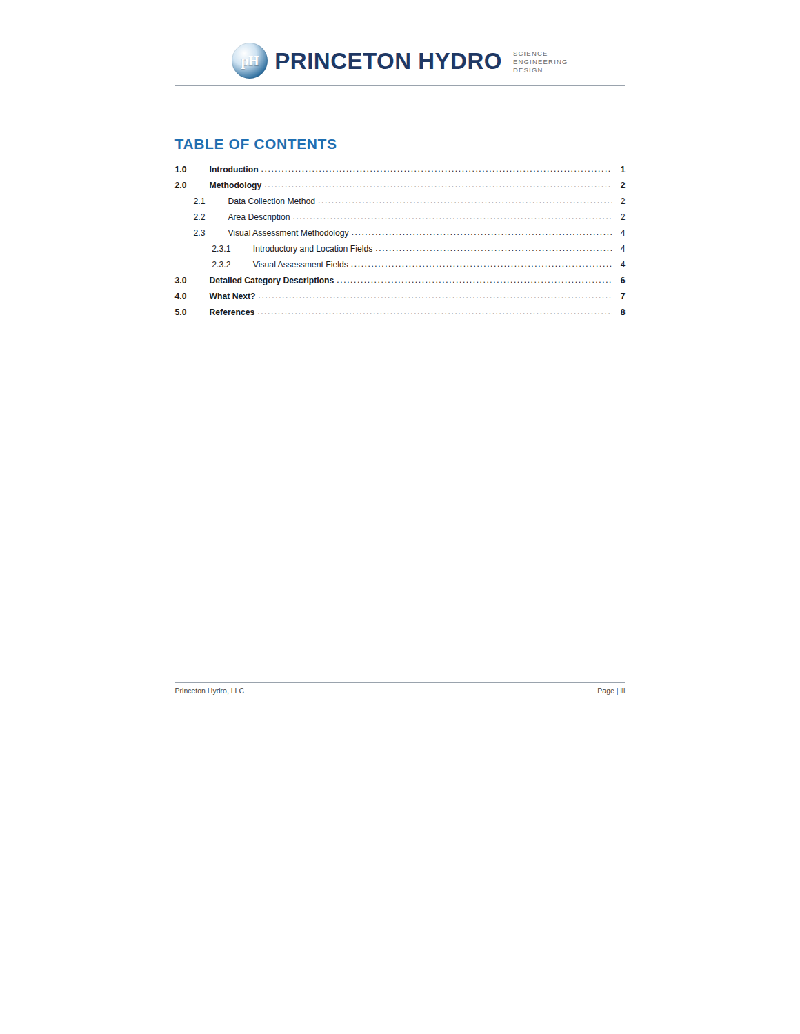PRINCETON HYDRO
Science
Engineering
Design
TABLE OF CONTENTS
1.0 Introduction ........................................................................................................................................... 1
2.0 Methodology ......................................................................................................................................... 2
2.1 Data Collection Method ................................................................................................................. 2
2.2 Area Description ......................................................................................................................... 2
2.3 Visual Assessment Methodology ....................................................................................................... 4
2.3.1 Introductory and Location Fields ............................................................................................... 4
2.3.2 Visual Assessment Fields ......................................................................................................... 4
3.0 Detailed Category Descriptions ......................................................................................................... 6
4.0 What Next? ............................................................................................................................................. 7
5.0 References ............................................................................................................................................. 8
Princeton Hydro, LLC Page | iii